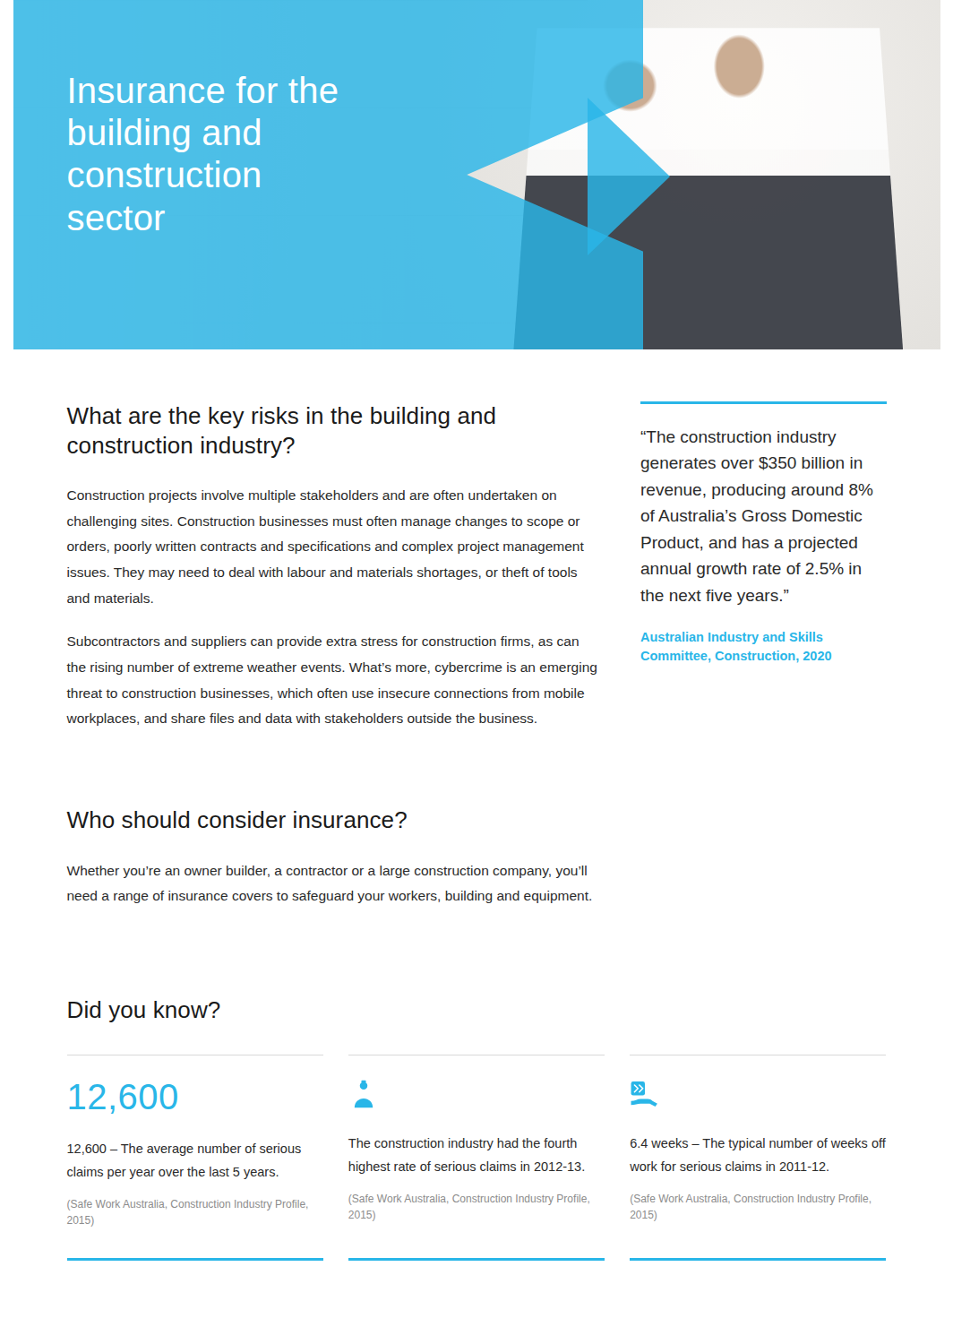Insurance for the
building and
construction
sector
What are the key risks in the building and
construction industry?
Construction projects involve multiple stakeholders and are often undertaken on challenging sites. Construction businesses must often manage changes to scope or orders, poorly written contracts and specifications and complex project management issues. They may need to deal with labour and materials shortages, or theft of tools and materials.
Subcontractors and suppliers can provide extra stress for construction firms, as can the rising number of extreme weather events. What’s more, cybercrime is an emerging threat to construction businesses, which often use insecure connections from mobile workplaces, and share files and data with stakeholders outside the business.
“The construction industry generates over $350 billion in revenue, producing around 8% of Australia’s Gross Domestic Product, and has a projected annual growth rate of 2.5% in the next five years.”
Australian Industry and Skills
Committee, Construction, 2020
Who should consider insurance?
Whether you’re an owner builder, a contractor or a large construction company, you’ll need a range of insurance covers to safeguard your workers, building and equipment.
Did you know?
12,600
12,600 – The average number of serious claims per year over the last 5 years.
(Safe Work Australia, Construction Industry Profile, 2015)
The construction industry had the fourth highest rate of serious claims in 2012-13.
(Safe Work Australia, Construction Industry Profile, 2015)
6.4 weeks – The typical number of weeks off work for serious claims in 2011-12.
(Safe Work Australia, Construction Industry Profile, 2015)